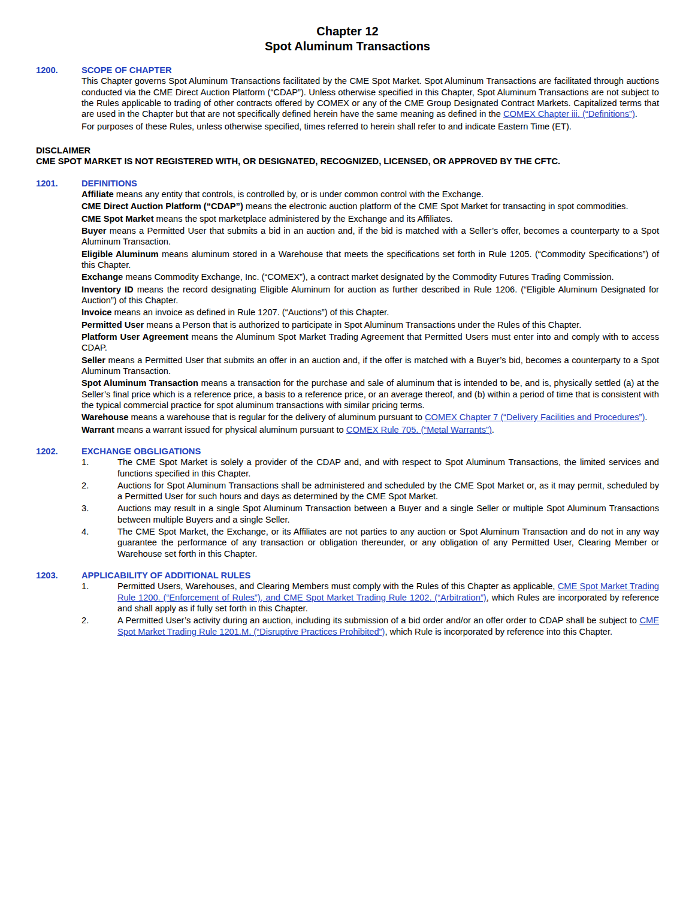Chapter 12Spot Aluminum Transactions
1200. SCOPE OF CHAPTER
This Chapter governs Spot Aluminum Transactions facilitated by the CME Spot Market. Spot Aluminum Transactions are facilitated through auctions conducted via the CME Direct Auction Platform (“CDAP”). Unless otherwise specified in this Chapter, Spot Aluminum Transactions are not subject to the Rules applicable to trading of other contracts offered by COMEX or any of the CME Group Designated Contract Markets. Capitalized terms that are used in the Chapter but that are not specifically defined herein have the same meaning as defined in the COMEX Chapter iii. (“Definitions”).
For purposes of these Rules, unless otherwise specified, times referred to herein shall refer to and indicate Eastern Time (ET).
DISCLAIMER
CME SPOT MARKET IS NOT REGISTERED WITH, OR DESIGNATED, RECOGNIZED, LICENSED, OR APPROVED BY THE CFTC.
1201. DEFINITIONS
Affiliate means any entity that controls, is controlled by, or is under common control with the Exchange.
CME Direct Auction Platform (“CDAP”) means the electronic auction platform of the CME Spot Market for transacting in spot commodities.
CME Spot Market means the spot marketplace administered by the Exchange and its Affiliates.
Buyer means a Permitted User that submits a bid in an auction and, if the bid is matched with a Seller’s offer, becomes a counterparty to a Spot Aluminum Transaction.
Eligible Aluminum means aluminum stored in a Warehouse that meets the specifications set forth in Rule 1205. (“Commodity Specifications”) of this Chapter.
Exchange means Commodity Exchange, Inc. (“COMEX”), a contract market designated by the Commodity Futures Trading Commission.
Inventory ID means the record designating Eligible Aluminum for auction as further described in Rule 1206. (“Eligible Aluminum Designated for Auction”) of this Chapter.
Invoice means an invoice as defined in Rule 1207. (“Auctions”) of this Chapter.
Permitted User means a Person that is authorized to participate in Spot Aluminum Transactions under the Rules of this Chapter.
Platform User Agreement means the Aluminum Spot Market Trading Agreement that Permitted Users must enter into and comply with to access CDAP.
Seller means a Permitted User that submits an offer in an auction and, if the offer is matched with a Buyer’s bid, becomes a counterparty to a Spot Aluminum Transaction.
Spot Aluminum Transaction means a transaction for the purchase and sale of aluminum that is intended to be, and is, physically settled (a) at the Seller’s final price which is a reference price, a basis to a reference price, or an average thereof, and (b) within a period of time that is consistent with the typical commercial practice for spot aluminum transactions with similar pricing terms.
Warehouse means a warehouse that is regular for the delivery of aluminum pursuant to COMEX Chapter 7 (“Delivery Facilities and Procedures”).
Warrant means a warrant issued for physical aluminum pursuant to COMEX Rule 705. (“Metal Warrants”).
1202. EXCHANGE OBGLIGATIONS
The CME Spot Market is solely a provider of the CDAP and, and with respect to Spot Aluminum Transactions, the limited services and functions specified in this Chapter.
Auctions for Spot Aluminum Transactions shall be administered and scheduled by the CME Spot Market or, as it may permit, scheduled by a Permitted User for such hours and days as determined by the CME Spot Market.
Auctions may result in a single Spot Aluminum Transaction between a Buyer and a single Seller or multiple Spot Aluminum Transactions between multiple Buyers and a single Seller.
The CME Spot Market, the Exchange, or its Affiliates are not parties to any auction or Spot Aluminum Transaction and do not in any way guarantee the performance of any transaction or obligation thereunder, or any obligation of any Permitted User, Clearing Member or Warehouse set forth in this Chapter.
1203. APPLICABILITY OF ADDITIONAL RULES
Permitted Users, Warehouses, and Clearing Members must comply with the Rules of this Chapter as applicable, CME Spot Market Trading Rule 1200. (“Enforcement of Rules”), and CME Spot Market Trading Rule 1202. (“Arbitration”), which Rules are incorporated by reference and shall apply as if fully set forth in this Chapter.
A Permitted User’s activity during an auction, including its submission of a bid order and/or an offer order to CDAP shall be subject to CME Spot Market Trading Rule 1201.M. (“Disruptive Practices Prohibited”), which Rule is incorporated by reference into this Chapter.